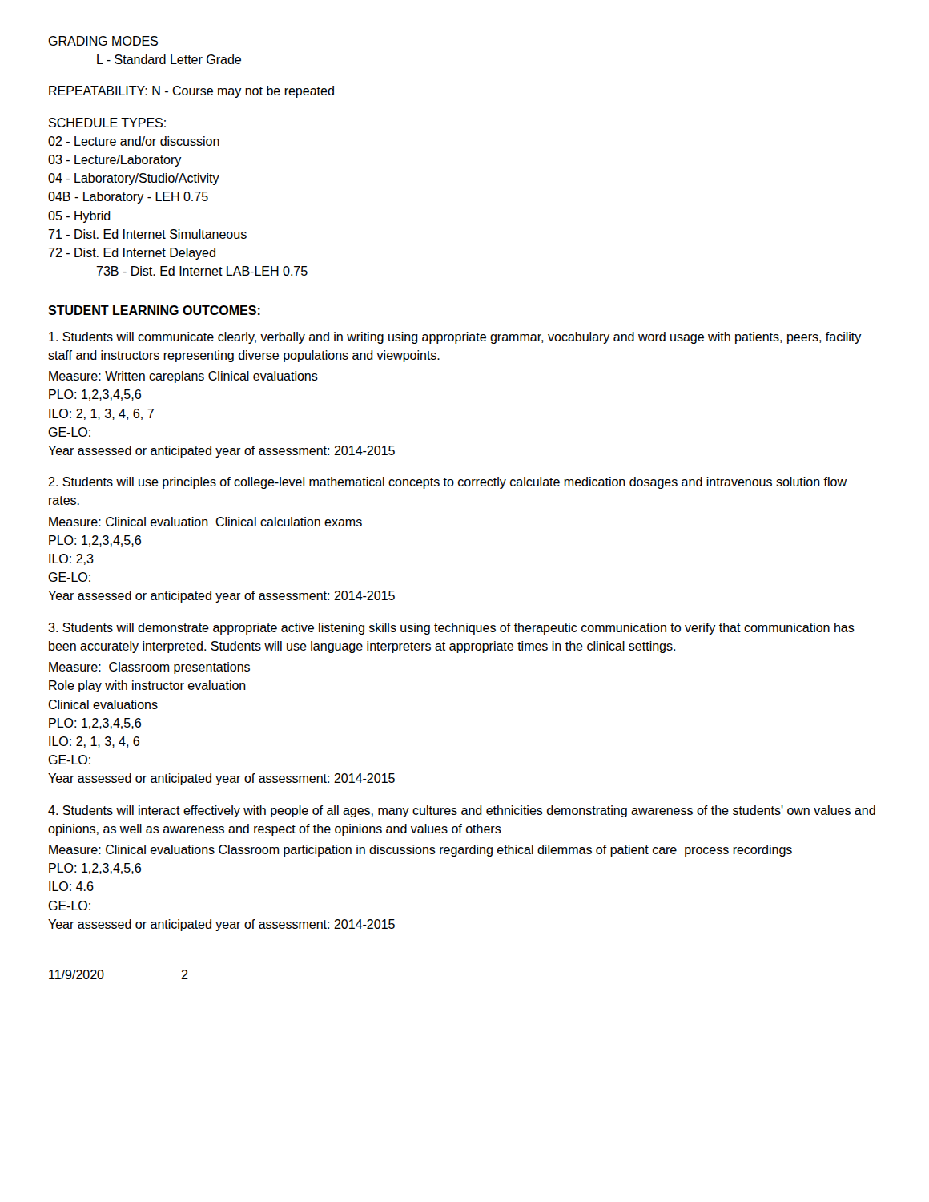GRADING MODES
L - Standard Letter Grade
REPEATABILITY: N - Course may not be repeated
SCHEDULE TYPES:
02 - Lecture and/or discussion
03 - Lecture/Laboratory
04 - Laboratory/Studio/Activity
04B - Laboratory - LEH 0.75
05 - Hybrid
71 - Dist. Ed Internet Simultaneous
72 - Dist. Ed Internet Delayed
73B - Dist. Ed Internet LAB-LEH 0.75
STUDENT LEARNING OUTCOMES:
1. Students will communicate clearly, verbally and in writing using appropriate grammar, vocabulary and word usage with patients, peers, facility staff and instructors representing diverse populations and viewpoints.
Measure: Written careplans Clinical evaluations
PLO: 1,2,3,4,5,6
ILO: 2, 1, 3, 4, 6, 7
GE-LO:
Year assessed or anticipated year of assessment: 2014-2015
2. Students will use principles of college-level mathematical concepts to correctly calculate medication dosages and intravenous solution flow rates.
Measure: Clinical evaluation Clinical calculation exams
PLO: 1,2,3,4,5,6
ILO: 2,3
GE-LO:
Year assessed or anticipated year of assessment: 2014-2015
3. Students will demonstrate appropriate active listening skills using techniques of therapeutic communication to verify that communication has been accurately interpreted. Students will use language interpreters at appropriate times in the clinical settings.
Measure: Classroom presentations
Role play with instructor evaluation
Clinical evaluations
PLO: 1,2,3,4,5,6
ILO: 2, 1, 3, 4, 6
GE-LO:
Year assessed or anticipated year of assessment: 2014-2015
4. Students will interact effectively with people of all ages, many cultures and ethnicities demonstrating awareness of the students' own values and opinions, as well as awareness and respect of the opinions and values of others
Measure: Clinical evaluations Classroom participation in discussions regarding ethical dilemmas of patient care process recordings
PLO: 1,2,3,4,5,6
ILO: 4.6
GE-LO:
Year assessed or anticipated year of assessment: 2014-2015
11/9/2020 2